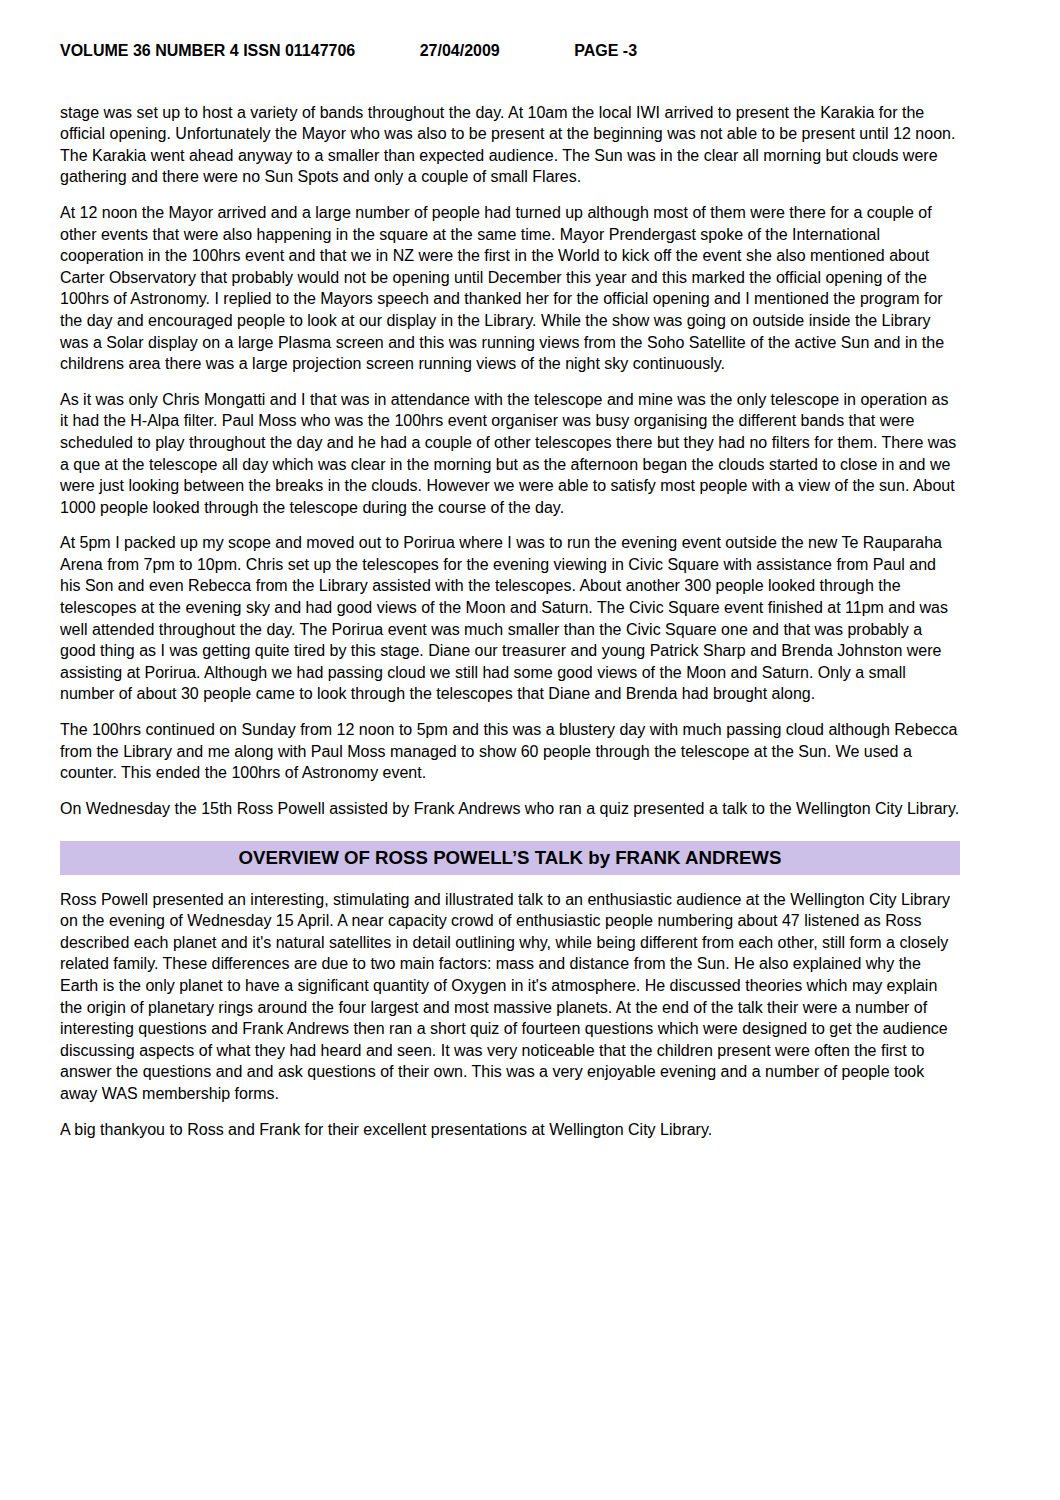VOLUME 36 NUMBER 4 ISSN 01147706 27/04/2009 PAGE -3
stage was set up to host a variety of bands throughout the day. At 10am the local IWI arrived to present the Karakia for the official opening. Unfortunately the Mayor who was also to be present at the beginning was not able to be present until 12 noon. The Karakia went ahead anyway to a smaller than expected audience. The Sun was in the clear all morning but clouds were gathering and there were no Sun Spots and only a couple of small Flares.
At 12 noon the Mayor arrived and a large number of people had turned up although most of them were there for a couple of other events that were also happening in the square at the same time. Mayor Prendergast spoke of the International cooperation in the 100hrs event and that we in NZ were the first in the World to kick off the event she also mentioned about Carter Observatory that probably would not be opening until December this year and this marked the official opening of the 100hrs of Astronomy. I replied to the Mayors speech and thanked her for the official opening and I mentioned the program for the day and encouraged people to look at our display in the Library. While the show was going on outside inside the Library was a Solar display on a large Plasma screen and this was running views from the Soho Satellite of the active Sun and in the childrens area there was a large projection screen running views of the night sky continuously.
As it was only Chris Mongatti and I that was in attendance with the telescope and mine was the only telescope in operation as it had the H-Alpa filter. Paul Moss who was the 100hrs event organiser was busy organising the different bands that were scheduled to play throughout the day and he had a couple of other telescopes there but they had no filters for them. There was a que at the telescope all day which was clear in the morning but as the afternoon began the clouds started to close in and we were just looking between the breaks in the clouds. However we were able to satisfy most people with a view of the sun. About 1000 people looked through the telescope during the course of the day.
At 5pm I packed up my scope and moved out to Porirua where I was to run the evening event outside the new Te Rauparaha Arena from 7pm to 10pm. Chris set up the telescopes for the evening viewing in Civic Square with assistance from Paul and his Son and even Rebecca from the Library assisted with the telescopes. About another 300 people looked through the telescopes at the evening sky and had good views of the Moon and Saturn. The Civic Square event finished at 11pm and was well attended throughout the day. The Porirua event was much smaller than the Civic Square one and that was probably a good thing as I was getting quite tired by this stage. Diane our treasurer and young Patrick Sharp and Brenda Johnston were assisting at Porirua. Although we had passing cloud we still had some good views of the Moon and Saturn. Only a small number of about 30 people came to look through the telescopes that Diane and Brenda had brought along.
The 100hrs continued on Sunday from 12 noon to 5pm and this was a blustery day with much passing cloud although Rebecca from the Library and me along with Paul Moss managed to show 60 people through the telescope at the Sun. We used a counter. This ended the 100hrs of Astronomy event.
On Wednesday the 15th Ross Powell assisted by Frank Andrews who ran a quiz presented a talk to the Wellington City Library.
OVERVIEW OF ROSS POWELL’S TALK by FRANK ANDREWS
Ross Powell presented an interesting, stimulating and illustrated talk to an enthusiastic audience at the Wellington City Library on the evening of Wednesday 15 April. A near capacity crowd of enthusiastic people numbering about 47 listened as Ross described each planet and it's natural satellites in detail outlining why, while being different from each other, still form a closely related family. These differences are due to two main factors: mass and distance from the Sun. He also explained why the Earth is the only planet to have a significant quantity of Oxygen in it's atmosphere. He discussed theories which may explain the origin of planetary rings around the four largest and most massive planets. At the end of the talk their were a number of interesting questions and Frank Andrews then ran a short quiz of fourteen questions which were designed to get the audience discussing aspects of what they had heard and seen. It was very noticeable that the children present were often the first to answer the questions and and ask questions of their own. This was a very enjoyable evening and a number of people took away WAS membership forms.
A big thankyou to Ross and Frank for their excellent presentations at Wellington City Library.